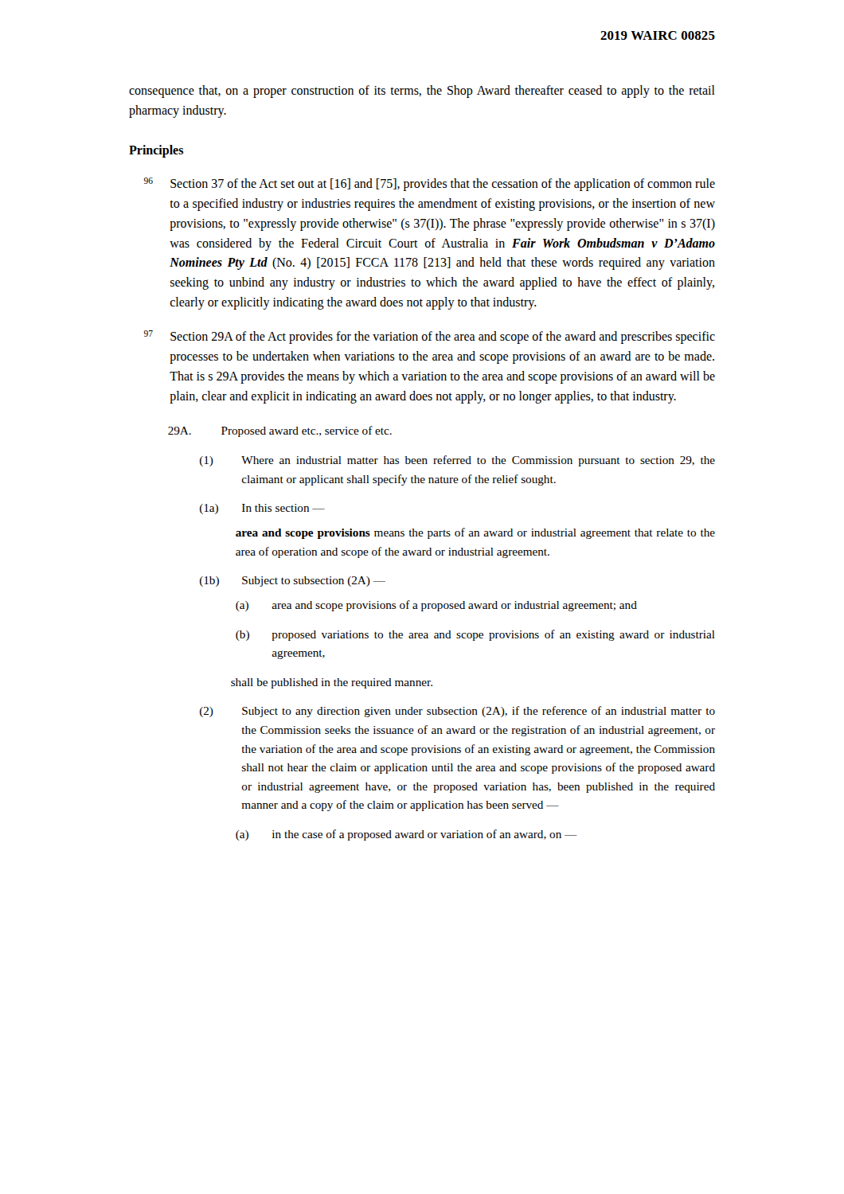2019 WAIRC 00825
consequence that, on a proper construction of its terms, the Shop Award thereafter ceased to apply to the retail pharmacy industry.
Principles
96 Section 37 of the Act set out at [16] and [75], provides that the cessation of the application of common rule to a specified industry or industries requires the amendment of existing provisions, or the insertion of new provisions, to "expressly provide otherwise" (s 37(I)). The phrase "expressly provide otherwise" in s 37(I) was considered by the Federal Circuit Court of Australia in Fair Work Ombudsman v D’Adamo Nominees Pty Ltd (No. 4) [2015] FCCA 1178 [213] and held that these words required any variation seeking to unbind any industry or industries to which the award applied to have the effect of plainly, clearly or explicitly indicating the award does not apply to that industry.
97 Section 29A of the Act provides for the variation of the area and scope of the award and prescribes specific processes to be undertaken when variations to the area and scope provisions of an award are to be made. That is s 29A provides the means by which a variation to the area and scope provisions of an award will be plain, clear and explicit in indicating an award does not apply, or no longer applies, to that industry.
29A. Proposed award etc., service of etc.
(1) Where an industrial matter has been referred to the Commission pursuant to section 29, the claimant or applicant shall specify the nature of the relief sought.
(1a) In this section —
area and scope provisions means the parts of an award or industrial agreement that relate to the area of operation and scope of the award or industrial agreement.
(1b) Subject to subsection (2A) —
(a) area and scope provisions of a proposed award or industrial agreement; and
(b) proposed variations to the area and scope provisions of an existing award or industrial agreement,
shall be published in the required manner.
(2) Subject to any direction given under subsection (2A), if the reference of an industrial matter to the Commission seeks the issuance of an award or the registration of an industrial agreement, or the variation of the area and scope provisions of an existing award or agreement, the Commission shall not hear the claim or application until the area and scope provisions of the proposed award or industrial agreement have, or the proposed variation has, been published in the required manner and a copy of the claim or application has been served —
(a) in the case of a proposed award or variation of an award, on —